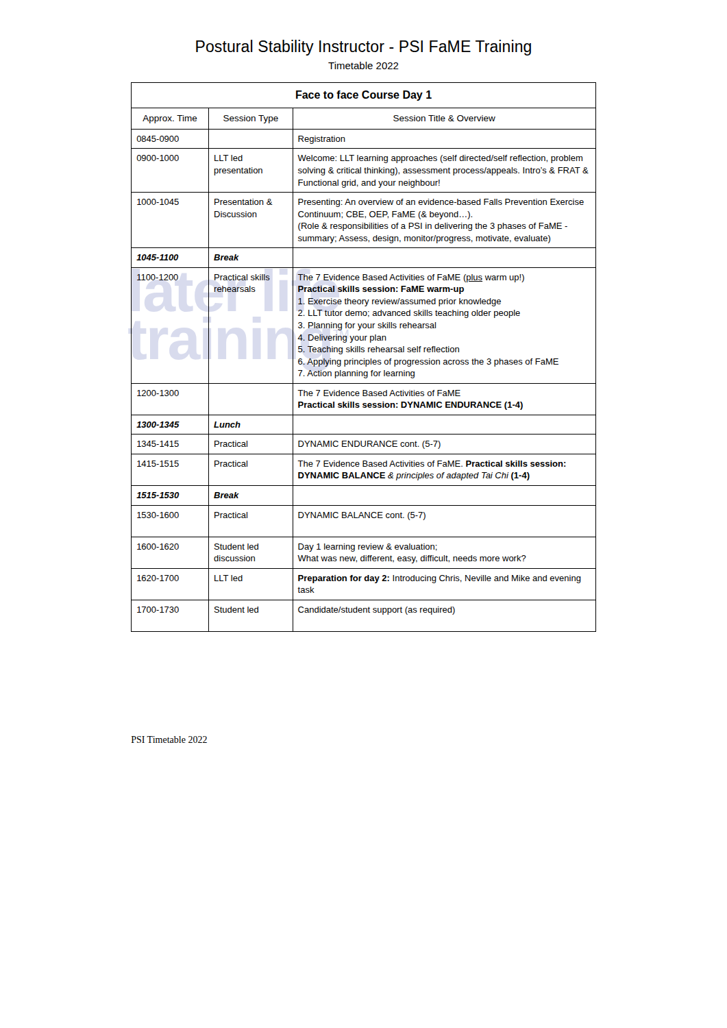Postural Stability Instructor - PSI FaME Training
Timetable 2022
later life
trainingTM
| Face to face Course Day 1 |
| --- |
| Approx. Time | Session Type | Session Title & Overview |
| 0845-0900 | | Registration |
| 0900-1000 | LLT led presentation | Welcome: LLT learning approaches (self directed/self reflection, problem solving & critical thinking), assessment process/appeals. Intro’s & FRAT & Functional grid, and your neighbour! |
| 1000-1045 | Presentation & Discussion | Presenting: An overview of an evidence-based Falls Prevention Exercise Continuum; CBE, OEP, FaME (& beyond…). (Role & responsibilities of a PSI in delivering the 3 phases of FaME - summary; Assess, design, monitor/progress, motivate, evaluate) |
| 1045-1100 | Break | |
| 1100-1200 | Practical skills rehearsals | The 7 Evidence Based Activities of FaME ( plus warm up!) Practical skills session: FaME warm-up 1. Exercise theory review/assumed prior knowledge 2. LLT tutor demo; advanced skills teaching older people 3. Planning for your skills rehearsal 4. Delivering your plan 5. Teaching skills rehearsal self reflection 6. Applying principles of progression across the 3 phases of FaME 7. Action planning for learning |
| 1200-1300 | | The 7 Evidence Based Activities of FaME Practical skills session: DYNAMIC ENDURANCE (1-4) |
| 1300-1345 | Lunch | |
| 1345-1415 | Practical | DYNAMIC ENDURANCE cont. (5-7) |
| 1415-1515 | Practical | The 7 Evidence Based Activities of FaME. Practical skills session: DYNAMIC BALANCE & principles of adapted Tai Chi (1-4) |
| 1515-1530 | Break | |
| 1530-1600 | Practical | DYNAMIC BALANCE cont. (5-7) |
| 1600-1620 | Student led discussion | Day 1 learning review & evaluation; What was new, different, easy, difficult, needs more work? |
| 1620-1700 | LLT led | Preparation for day 2: Introducing Chris, Neville and Mike and evening task |
| 1700-1730 | Student led | Candidate/student support (as required) |
PSI Timetable 2022